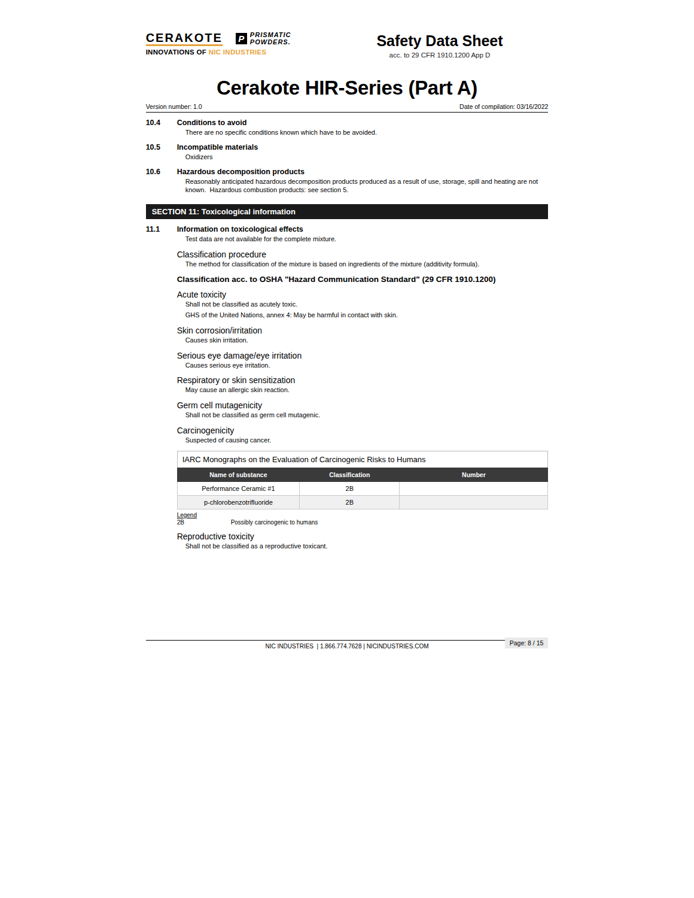CERAKOTE P PRISMATIC
POWDERS.
INNOVATIONS OF NIC INDUSTRIES
Safety Data Sheet
acc. to 29 CFR 1910.1200 App D
Cerakote HIR-Series (Part A)
Version number: 1.0 Date of compilation: 03/16/2022
10.4
Conditions to avoid
There are no specific conditions known which have to be avoided.
10.5
Incompatible materials
Oxidizers
10.6
Hazardous decomposition products
Reasonably anticipated hazardous decomposition products produced as a result of use, storage, spill and heating are not known. Hazardous combustion products: see section 5.
SECTION 11: Toxicological information
11.1
Information on toxicological effects
Test data are not available for the complete mixture.
Classification procedure
The method for classification of the mixture is based on ingredients of the mixture (additivity formula).
Classification acc. to OSHA "Hazard Communication Standard" (29 CFR 1910.1200)
Acute toxicity
Shall not be classified as acutely toxic.
GHS of the United Nations, annex 4: May be harmful in contact with skin.
Skin corrosion/irritation
Causes skin irritation.
Serious eye damage/eye irritation
Causes serious eye irritation.
Respiratory or skin sensitization
May cause an allergic skin reaction.
Germ cell mutagenicity
Shall not be classified as germ cell mutagenic.
Carcinogenicity
Suspected of causing cancer.
IARC Monographs on the Evaluation of Carcinogenic Risks to Humans
| Name of substance | Classification | Number |
| --- | --- | --- |
| Performance Ceramic #1 | 2B | |
| p-chlorobenzotrifluoride | 2B | |
Legend
2B Possibly carcinogenic to humans
Reproductive toxicity
Shall not be classified as a reproductive toxicant.
NIC INDUSTRIES | 1.866.774.7628 | NICINDUSTRIES.COM
Page: 8 / 15